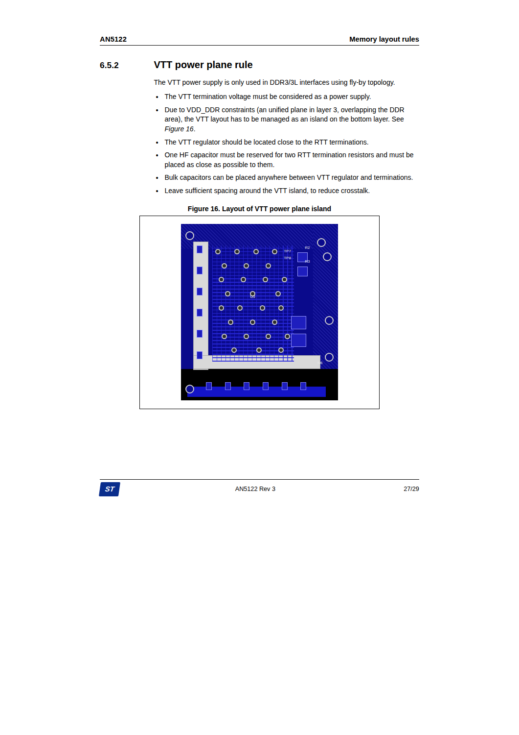AN5122 Memory layout rules
6.5.2 VTT power plane rule
The VTT power supply is only used in DDR3/3L interfaces using fly-by topology.
The VTT termination voltage must be considered as a power supply.
Due to VDD_DDR constraints (an unified plane in layer 3, overlapping the DDR area), the VTT layout has to be managed as an island on the bottom layer. See Figure 16.
The VTT regulator should be located close to the RTT terminations.
One HF capacitor must be reserved for two RTT termination resistors and must be placed as close as possible to them.
Bulk capacitors can be placed anywhere between VTT regulator and terminations.
Leave sufficient spacing around the VTT island, to reduce crosstalk.
Figure 16. Layout of VTT power plane island
R2
R3
TP7
TP8
U5
N6
ST
AN5122 Rev 3
27/29